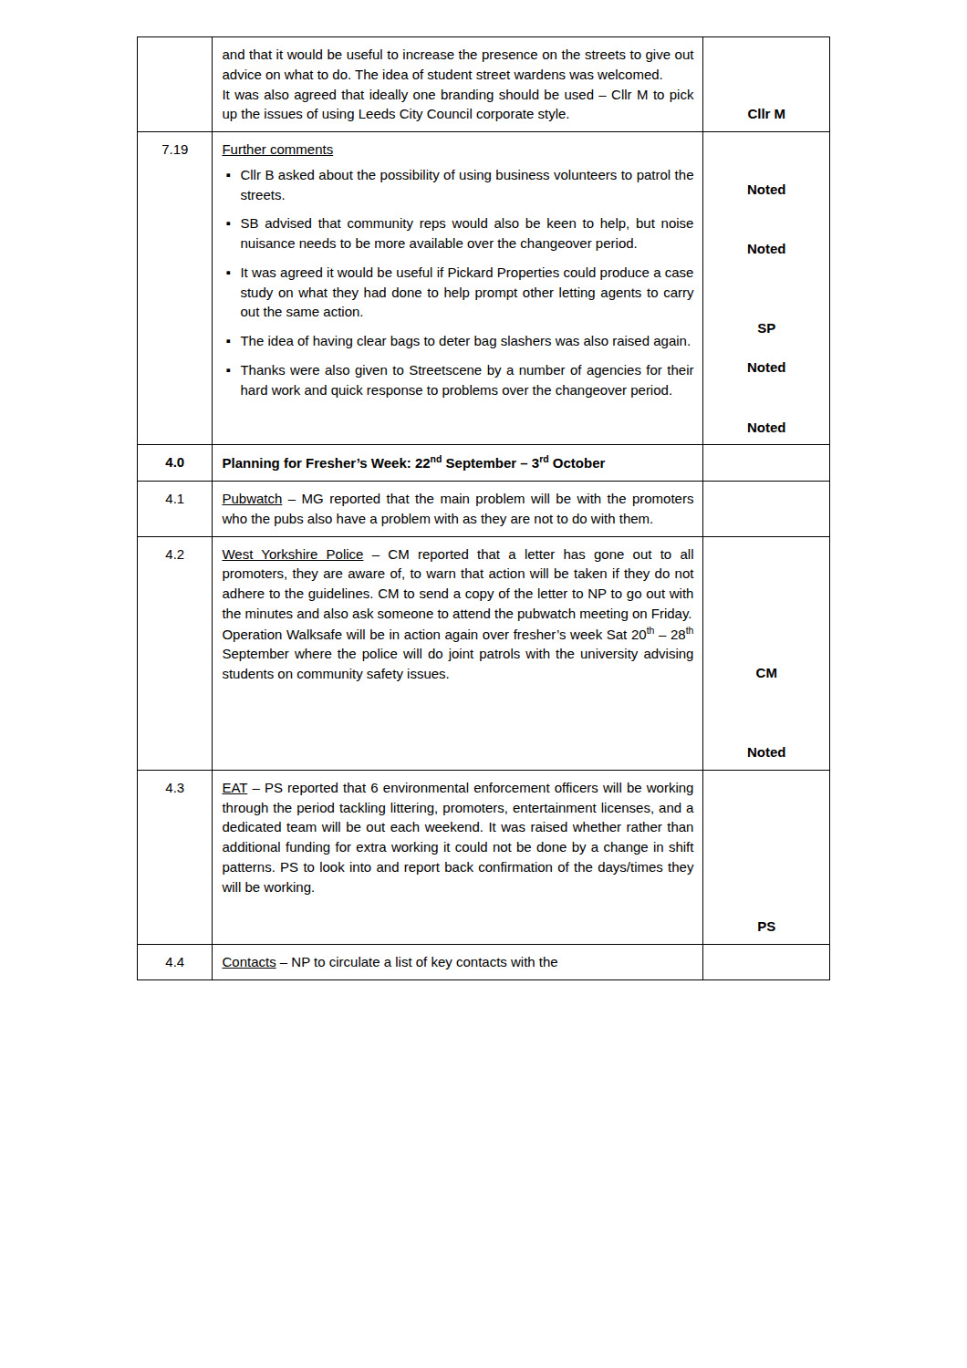| | and that it would be useful to increase the presence on the streets to give out advice on what to do. The idea of student street wardens was welcomed. It was also agreed that ideally one branding should be used – Cllr M to pick up the issues of using Leeds City Council corporate style. | Cllr M |
| 7.19 | Further comments Cllr B asked about the possibility of using business volunteers to patrol the streets. SB advised that community reps would also be keen to help, but noise nuisance needs to be more available over the changeover period. It was agreed it would be useful if Pickard Properties could produce a case study on what they had done to help prompt other letting agents to carry out the same action. The idea of having clear bags to deter bag slashers was also raised again. Thanks were also given to Streetscene by a number of agencies for their hard work and quick response to problems over the changeover period. | Noted Noted SP Noted Noted |
| 4.0 | Planning for Fresher’s Week: 22 nd September – 3 rd October | |
| 4.1 | Pubwatch – MG reported that the main problem will be with the promoters who the pubs also have a problem with as they are not to do with them. | |
| 4.2 | West Yorkshire Police – CM reported that a letter has gone out to all promoters, they are aware of, to warn that action will be taken if they do not adhere to the guidelines. CM to send a copy of the letter to NP to go out with the minutes and also ask someone to attend the pubwatch meeting on Friday. Operation Walksafe will be in action again over fresher’s week Sat 20 th – 28 th September where the police will do joint patrols with the university advising students on community safety issues. | CM Noted |
| 4.3 | EAT – PS reported that 6 environmental enforcement officers will be working through the period tackling littering, promoters, entertainment licenses, and a dedicated team will be out each weekend. It was raised whether rather than additional funding for extra working it could not be done by a change in shift patterns. PS to look into and report back confirmation of the days/times they will be working. | PS |
| 4.4 | Contacts – NP to circulate a list of key contacts with the | |